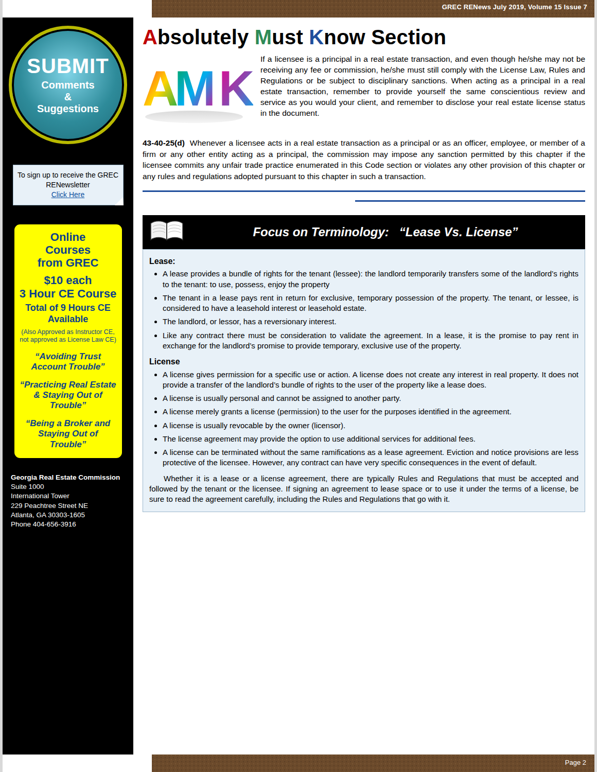GREC RENews July 2019, Volume 15 Issue 7
SUBMIT
Comments
&
Suggestions
To sign up to receive the GREC RENewsletter
Click Here
Online
Courses
from GREC
$10 each
3 Hour CE Course
Total of 9 Hours CE Available
(Also Approved as Instructor CE, not approved as License Law CE)
“Avoiding Trust Account Trouble”
“Practicing Real Estate & Staying Out of Trouble”
“Being a Broker and Staying Out of Trouble”
Georgia Real Estate Commission
Suite 1000
International Tower
229 Peachtree Street NE
Atlanta, GA 30303-1605
Phone 404-656-3916
Absolutely Must Know Section
A M K
If a licensee is a principal in a real estate transaction, and even though he/she may not be receiving any fee or commission, he/she must still comply with the License Law, Rules and Regulations or be subject to disciplinary sanctions. When acting as a principal in a real estate transaction, remember to provide yourself the same conscientious review and service as you would your client, and remember to disclose your real estate license status in the document.
43-40-25(d) Whenever a licensee acts in a real estate transaction as a principal or as an officer, employee, or member of a firm or any other entity acting as a principal, the commission may impose any sanction permitted by this chapter if the licensee commits any unfair trade practice enumerated in this Code section or violates any other provision of this chapter or any rules and regulations adopted pursuant to this chapter in such a transaction.
Focus on Terminology: “Lease Vs. License”
Lease:
A lease provides a bundle of rights for the tenant (lessee): the landlord temporarily transfers some of the landlord’s rights to the tenant: to use, possess, enjoy the property
The tenant in a lease pays rent in return for exclusive, temporary possession of the property. The tenant, or lessee, is considered to have a leasehold interest or leasehold estate.
The landlord, or lessor, has a reversionary interest.
Like any contract there must be consideration to validate the agreement. In a lease, it is the promise to pay rent in exchange for the landlord’s promise to provide temporary, exclusive use of the property.
License
A license gives permission for a specific use or action. A license does not create any interest in real property. It does not provide a transfer of the landlord’s bundle of rights to the user of the property like a lease does.
A license is usually personal and cannot be assigned to another party.
A license merely grants a license (permission) to the user for the purposes identified in the agreement.
A license is usually revocable by the owner (licensor).
The license agreement may provide the option to use additional services for additional fees.
A license can be terminated without the same ramifications as a lease agreement. Eviction and notice provisions are less protective of the licensee. However, any contract can have very specific consequences in the event of default.
Whether it is a lease or a license agreement, there are typically Rules and Regulations that must be accepted and followed by the tenant or the licensee. If signing an agreement to lease space or to use it under the terms of a license, be sure to read the agreement carefully, including the Rules and Regulations that go with it.
Page 2